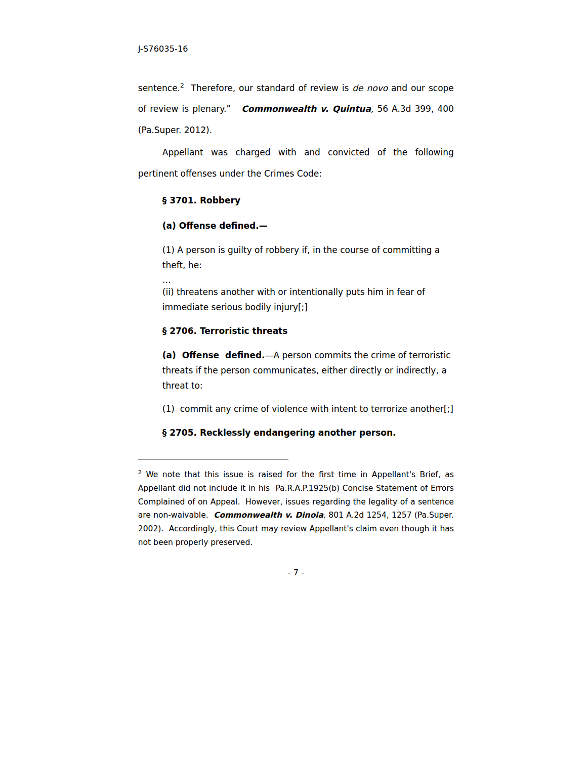J-S76035-16
sentence.2 Therefore, our standard of review is de novo and our scope of review is plenary.” Commonwealth v. Quintua, 56 A.3d 399, 400 (Pa.Super. 2012).
Appellant was charged with and convicted of the following pertinent offenses under the Crimes Code:
§ 3701. Robbery
(a) Offense defined.—
(1) A person is guilty of robbery if, in the course of committing a theft, he:
…
(ii) threatens another with or intentionally puts him in fear of immediate serious bodily injury[;]
§ 2706. Terroristic threats
(a) Offense defined.—A person commits the crime of terroristic threats if the person communicates, either directly or indirectly, a threat to:
(1) commit any crime of violence with intent to terrorize another[;]
§ 2705. Recklessly endangering another person.
2 We note that this issue is raised for the first time in Appellant's Brief, as Appellant did not include it in his Pa.R.A.P.1925(b) Concise Statement of Errors Complained of on Appeal. However, issues regarding the legality of a sentence are non-waivable. Commonwealth v. Dinoia, 801 A.2d 1254, 1257 (Pa.Super. 2002). Accordingly, this Court may review Appellant's claim even though it has not been properly preserved.
- 7 -